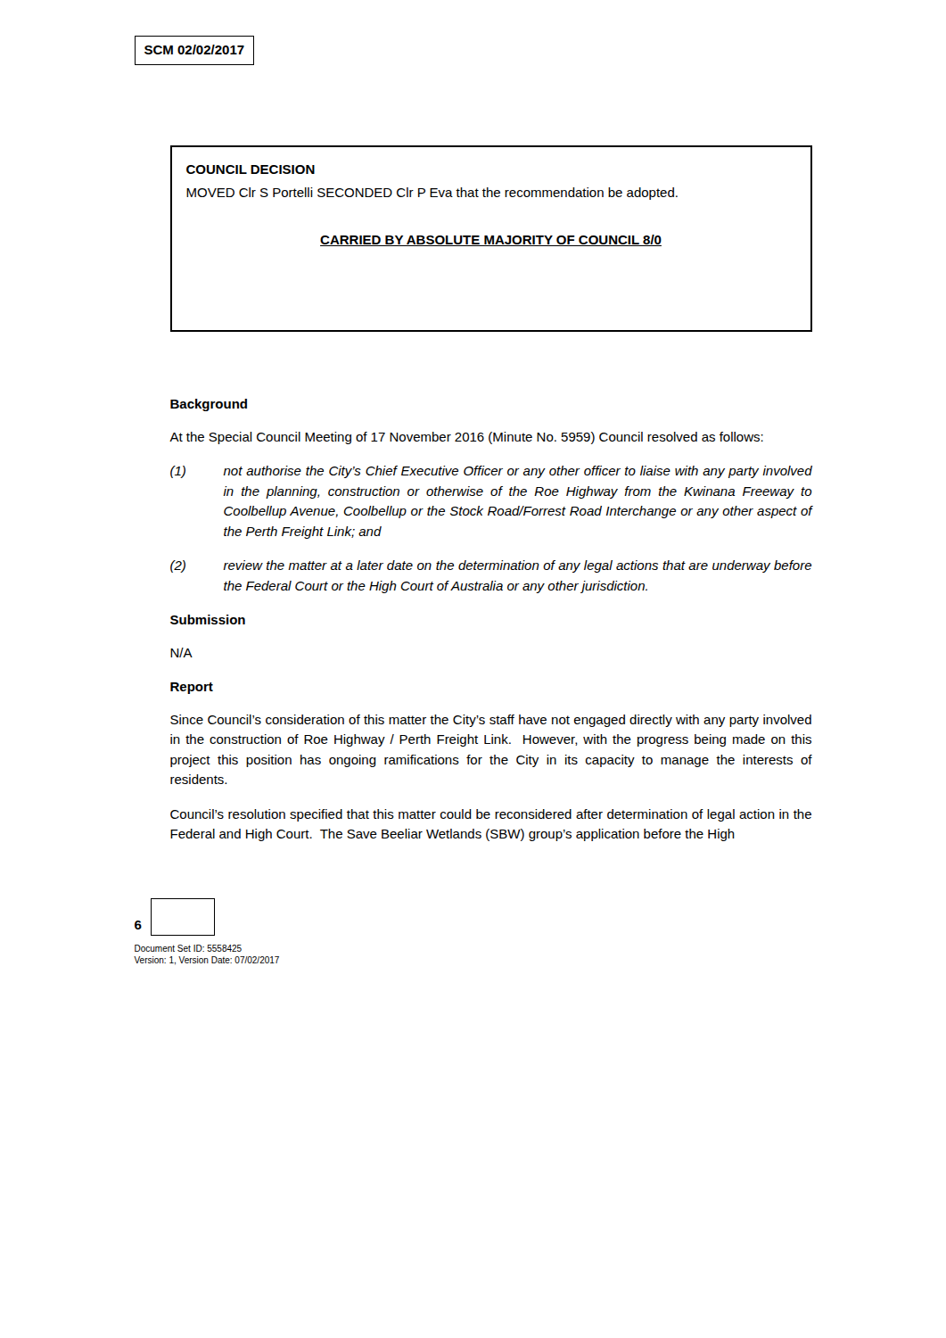SCM 02/02/2017
COUNCIL DECISION
MOVED Clr S Portelli SECONDED Clr P Eva that the recommendation be adopted.
CARRIED BY ABSOLUTE MAJORITY OF COUNCIL 8/0
Background
At the Special Council Meeting of 17 November 2016 (Minute No. 5959) Council resolved as follows:
(1)
not authorise the City’s Chief Executive Officer or any other officer to liaise with any party involved in the planning, construction or otherwise of the Roe Highway from the Kwinana Freeway to Coolbellup Avenue, Coolbellup or the Stock Road/Forrest Road Interchange or any other aspect of the Perth Freight Link; and
(2)
review the matter at a later date on the determination of any legal actions that are underway before the Federal Court or the High Court of Australia or any other jurisdiction.
Submission
N/A
Report
Since Council’s consideration of this matter the City’s staff have not engaged directly with any party involved in the construction of Roe Highway / Perth Freight Link. However, with the progress being made on this project this position has ongoing ramifications for the City in its capacity to manage the interests of residents.
Council’s resolution specified that this matter could be reconsidered after determination of legal action in the Federal and High Court. The Save Beeliar Wetlands (SBW) group’s application before the High
6
Document Set ID: 5558425
Version: 1, Version Date: 07/02/2017